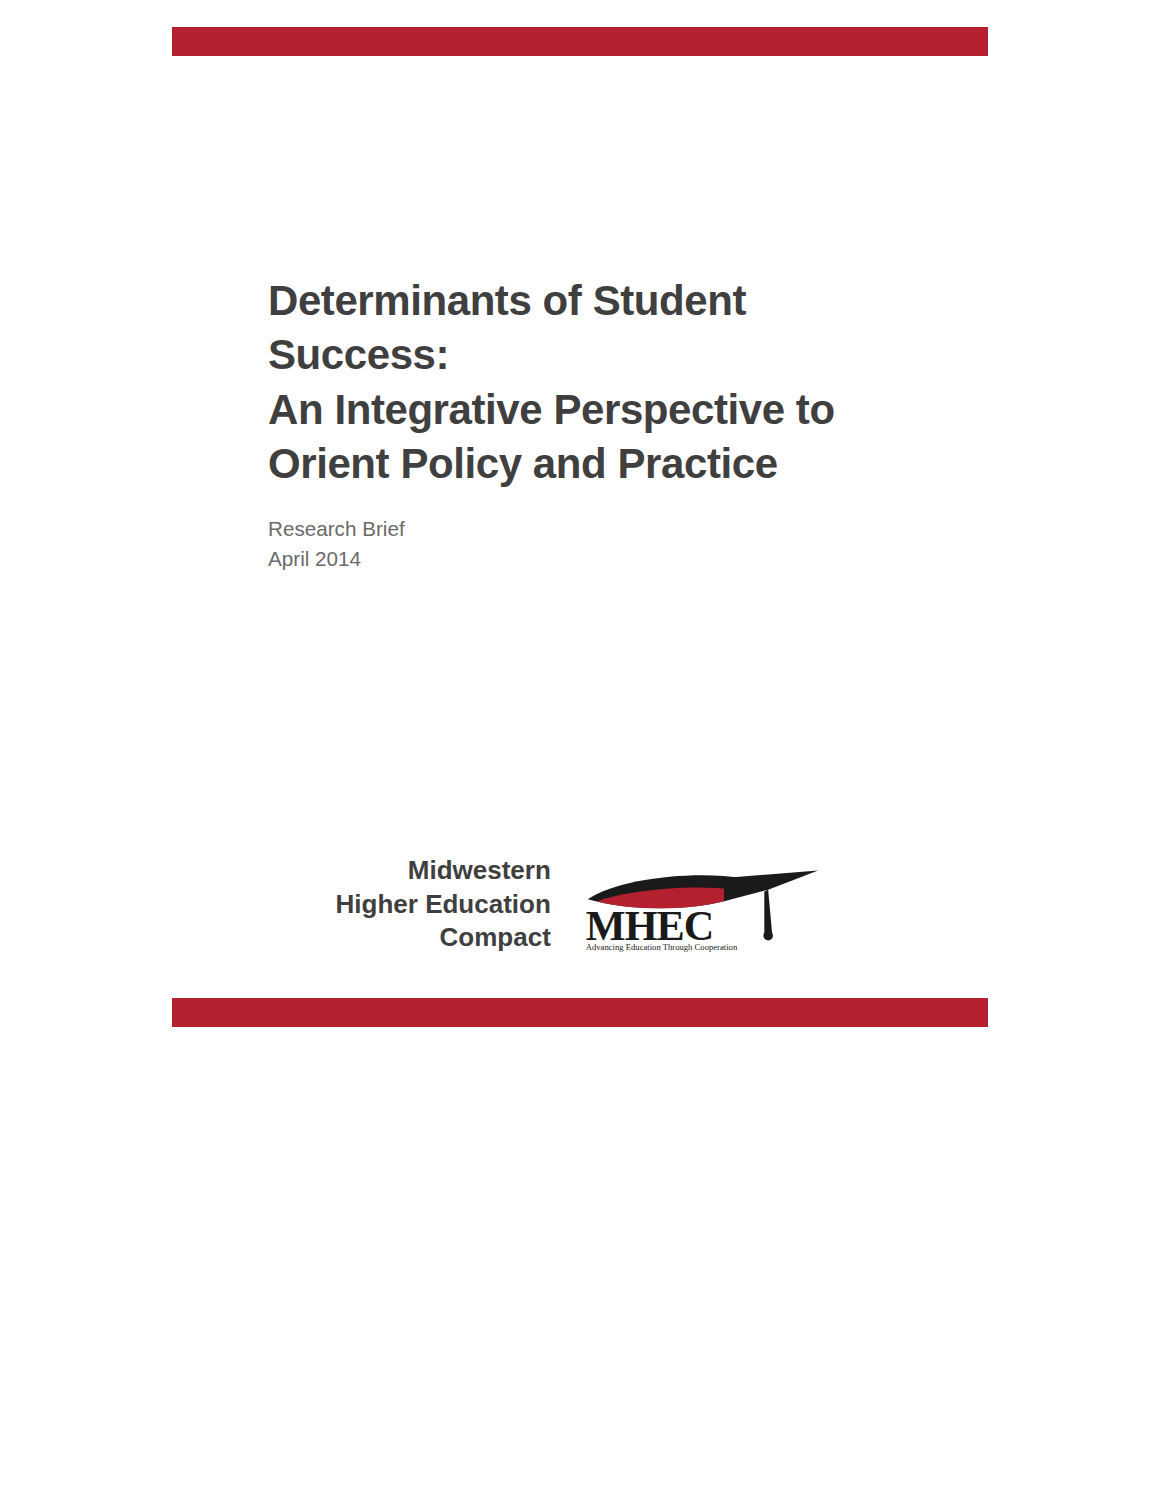Determinants of Student Success:
An Integrative Perspective to
Orient Policy and Practice
Research Brief
April 2014
Midwestern
Higher Education
Compact
MHEC Advancing Education Through Cooperation